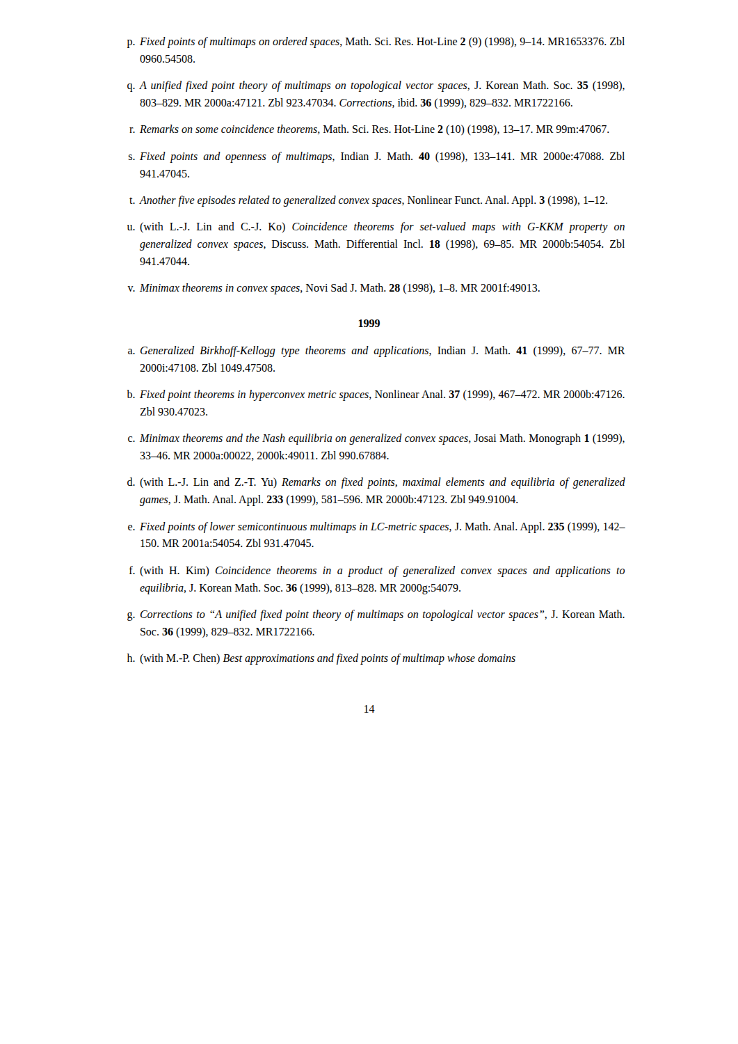p. Fixed points of multimaps on ordered spaces, Math. Sci. Res. Hot-Line 2 (9) (1998), 9–14. MR1653376. Zbl 0960.54508.
q. A unified fixed point theory of multimaps on topological vector spaces, J. Korean Math. Soc. 35 (1998), 803–829. MR 2000a:47121. Zbl 923.47034. Corrections, ibid. 36 (1999), 829–832. MR1722166.
r. Remarks on some coincidence theorems, Math. Sci. Res. Hot-Line 2 (10) (1998), 13–17. MR 99m:47067.
s. Fixed points and openness of multimaps, Indian J. Math. 40 (1998), 133–141. MR 2000e:47088. Zbl 941.47045.
t. Another five episodes related to generalized convex spaces, Nonlinear Funct. Anal. Appl. 3 (1998), 1–12.
u.(with L.-J. Lin and C.-J. Ko) Coincidence theorems for set-valued maps with G-KKM property on generalized convex spaces, Discuss. Math. Differential Incl. 18 (1998), 69–85. MR 2000b:54054. Zbl 941.47044.
v. Minimax theorems in convex spaces, Novi Sad J. Math. 28 (1998), 1–8. MR 2001f:49013.
1999
a. Generalized Birkhoff-Kellogg type theorems and applications, Indian J. Math. 41 (1999), 67–77. MR 2000i:47108. Zbl 1049.47508.
b. Fixed point theorems in hyperconvex metric spaces, Nonlinear Anal. 37 (1999), 467–472. MR 2000b:47126. Zbl 930.47023.
c. Minimax theorems and the Nash equilibria on generalized convex spaces, Josai Math. Monograph 1 (1999), 33–46. MR 2000a:00022, 2000k:49011. Zbl 990.67884.
d.(with L.-J. Lin and Z.-T. Yu) Remarks on fixed points, maximal elements and equilibria of generalized games, J. Math. Anal. Appl. 233 (1999), 581–596. MR 2000b:47123. Zbl 949.91004.
e. Fixed points of lower semicontinuous multimaps in LC-metric spaces, J. Math. Anal. Appl. 235 (1999), 142–150. MR 2001a:54054. Zbl 931.47045.
f.(with H. Kim) Coincidence theorems in a product of generalized convex spaces and applications to equilibria, J. Korean Math. Soc. 36 (1999), 813–828. MR 2000g:54079.
g. Corrections to “A unified fixed point theory of multimaps on topological vector spaces”, J. Korean Math. Soc. 36 (1999), 829–832. MR1722166.
h.(with M.-P. Chen) Best approximations and fixed points of multimap whose domains
14